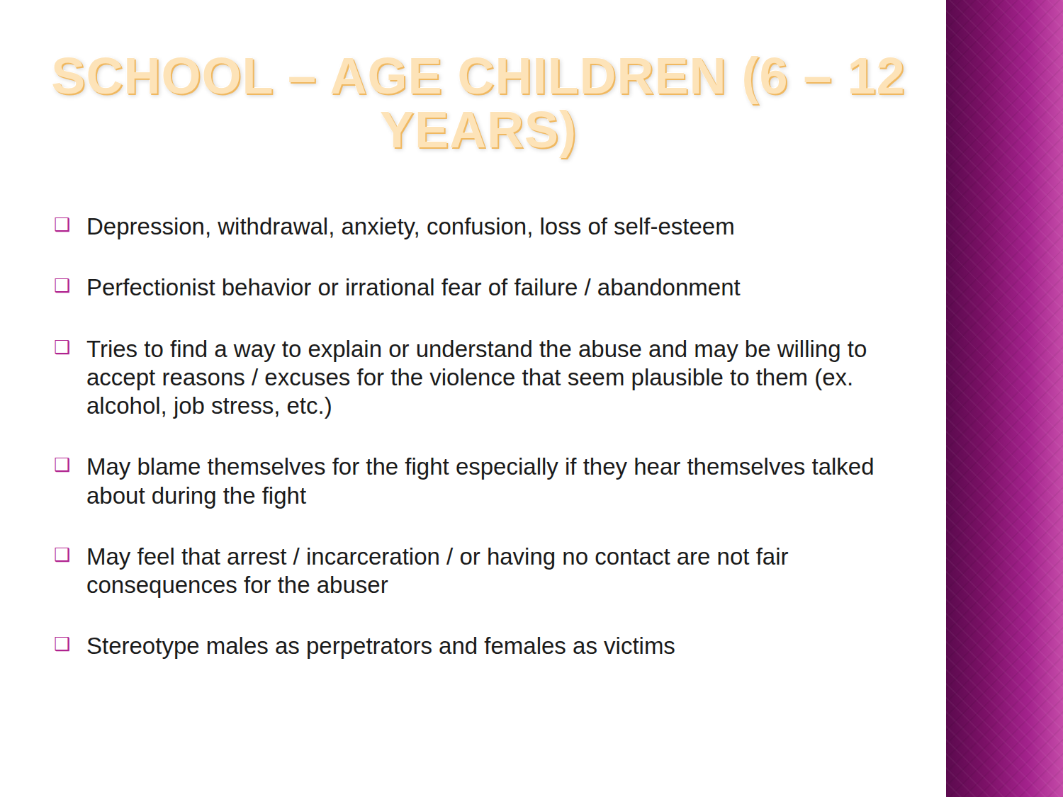School – Age Children (6 – 12 Years)
Depression, withdrawal, anxiety, confusion, loss of self-esteem
Perfectionist behavior or irrational fear of failure / abandonment
Tries to find a way to explain or understand the abuse and may be willing to accept reasons / excuses for the violence that seem plausible to them (ex. alcohol, job stress, etc.)
May blame themselves for the fight especially if they hear themselves talked about during the fight
May feel that arrest / incarceration / or having no contact are not fair consequences for the abuser
Stereotype males as perpetrators and females as victims